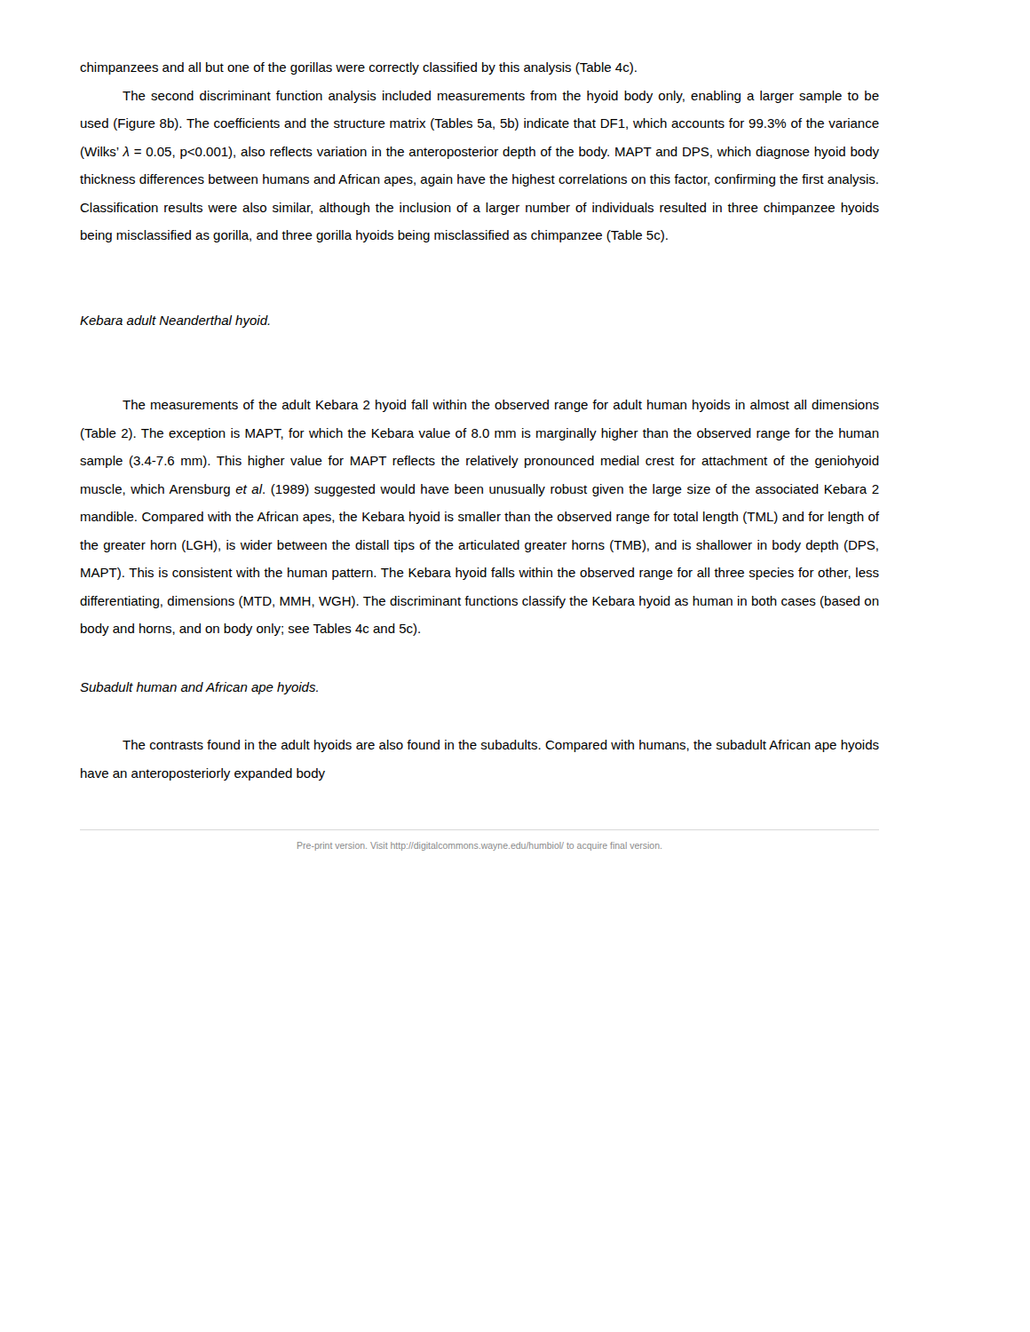chimpanzees and all but one of the gorillas were correctly classified by this analysis (Table 4c).
The second discriminant function analysis included measurements from the hyoid body only, enabling a larger sample to be used (Figure 8b). The coefficients and the structure matrix (Tables 5a, 5b) indicate that DF1, which accounts for 99.3% of the variance (Wilks’ λ = 0.05, p<0.001), also reflects variation in the anteroposterior depth of the body. MAPT and DPS, which diagnose hyoid body thickness differences between humans and African apes, again have the highest correlations on this factor, confirming the first analysis. Classification results were also similar, although the inclusion of a larger number of individuals resulted in three chimpanzee hyoids being misclassified as gorilla, and three gorilla hyoids being misclassified as chimpanzee (Table 5c).
Kebara adult Neanderthal hyoid.
The measurements of the adult Kebara 2 hyoid fall within the observed range for adult human hyoids in almost all dimensions (Table 2). The exception is MAPT, for which the Kebara value of 8.0 mm is marginally higher than the observed range for the human sample (3.4-7.6 mm). This higher value for MAPT reflects the relatively pronounced medial crest for attachment of the geniohyoid muscle, which Arensburg et al. (1989) suggested would have been unusually robust given the large size of the associated Kebara 2 mandible. Compared with the African apes, the Kebara hyoid is smaller than the observed range for total length (TML) and for length of the greater horn (LGH), is wider between the distall tips of the articulated greater horns (TMB), and is shallower in body depth (DPS, MAPT). This is consistent with the human pattern. The Kebara hyoid falls within the observed range for all three species for other, less differentiating, dimensions (MTD, MMH, WGH). The discriminant functions classify the Kebara hyoid as human in both cases (based on body and horns, and on body only; see Tables 4c and 5c).
Subadult human and African ape hyoids.
The contrasts found in the adult hyoids are also found in the subadults. Compared with humans, the subadult African ape hyoids have an anteroposteriorly expanded body
Pre-print version. Visit http://digitalcommons.wayne.edu/humbiol/ to acquire final version.